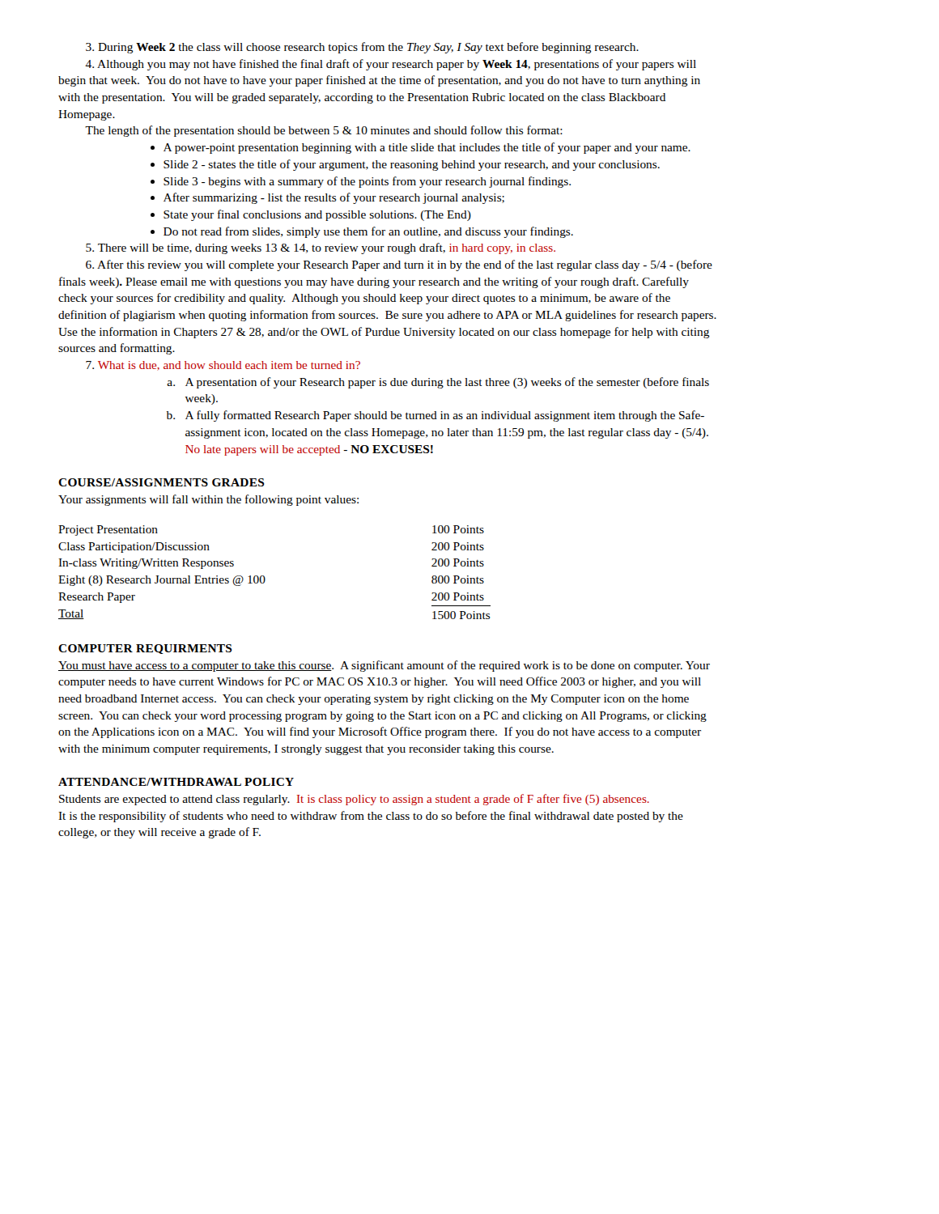3. During Week 2 the class will choose research topics from the They Say, I Say text before beginning research.
4. Although you may not have finished the final draft of your research paper by Week 14, presentations of your papers will begin that week. You do not have to have your paper finished at the time of presentation, and you do not have to turn anything in with the presentation. You will be graded separately, according to the Presentation Rubric located on the class Blackboard Homepage.
The length of the presentation should be between 5 & 10 minutes and should follow this format:
A power-point presentation beginning with a title slide that includes the title of your paper and your name.
Slide 2 - states the title of your argument, the reasoning behind your research, and your conclusions.
Slide 3 - begins with a summary of the points from your research journal findings.
After summarizing - list the results of your research journal analysis;
State your final conclusions and possible solutions. (The End)
Do not read from slides, simply use them for an outline, and discuss your findings.
5. There will be time, during weeks 13 & 14, to review your rough draft, in hard copy, in class.
6. After this review you will complete your Research Paper and turn it in by the end of the last regular class day - 5/4 - (before finals week). Please email me with questions you may have during your research and the writing of your rough draft. Carefully check your sources for credibility and quality. Although you should keep your direct quotes to a minimum, be aware of the definition of plagiarism when quoting information from sources. Be sure you adhere to APA or MLA guidelines for research papers. Use the information in Chapters 27 & 28, and/or the OWL of Purdue University located on our class homepage for help with citing sources and formatting.
7. What is due, and how should each item be turned in?
A presentation of your Research paper is due during the last three (3) weeks of the semester (before finals week).
A fully formatted Research Paper should be turned in as an individual assignment item through the Safe-assignment icon, located on the class Homepage, no later than 11:59 pm, the last regular class day - (5/4). No late papers will be accepted - NO EXCUSES!
Course/Assignments Grades
Your assignments will fall within the following point values:
| Project Presentation | 100 Points |
| Class Participation/Discussion | 200 Points |
| In-class Writing/Written Responses | 200 Points |
| Eight (8) Research Journal Entries @ 100 | 800 Points |
| Research Paper | 200 Points |
| Total | 1500 Points |
Computer Requirments
You must have access to a computer to take this course. A significant amount of the required work is to be done on computer. Your computer needs to have current Windows for PC or MAC OS X10.3 or higher. You will need Office 2003 or higher, and you will need broadband Internet access. You can check your operating system by right clicking on the My Computer icon on the home screen. You can check your word processing program by going to the Start icon on a PC and clicking on All Programs, or clicking on the Applications icon on a MAC. You will find your Microsoft Office program there. If you do not have access to a computer with the minimum computer requirements, I strongly suggest that you reconsider taking this course.
Attendance/Withdrawal Policy
Students are expected to attend class regularly. It is class policy to assign a student a grade of F after five (5) absences.
It is the responsibility of students who need to withdraw from the class to do so before the final withdrawal date posted by the college, or they will receive a grade of F.